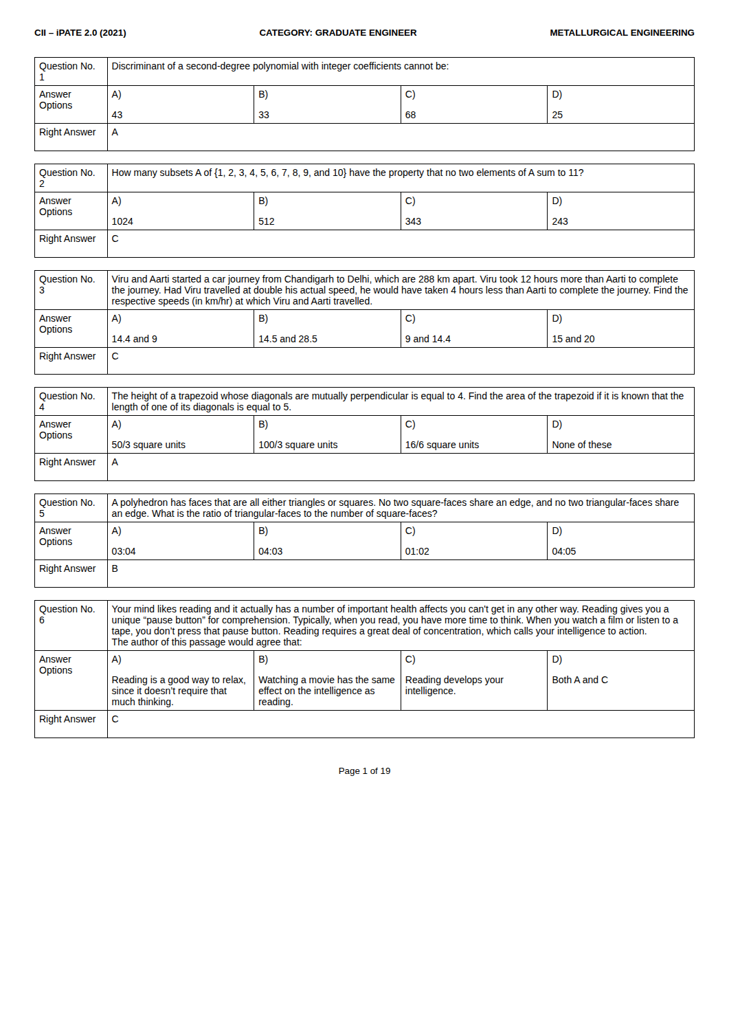CII – iPATE 2.0 (2021)
CATEGORY: GRADUATE ENGINEER
METALLURGICAL ENGINEERING
| Question No. 1 | Discriminant of a second-degree polynomial with integer coefficients cannot be: |
| Answer Options | A) 43 | B) 33 | C) 68 | D) 25 |
| Right Answer | A |
| Question No. 2 | How many subsets A of {1, 2, 3, 4, 5, 6, 7, 8, 9, and 10} have the property that no two elements of A sum to 11? |
| Answer Options | A) 1024 | B) 512 | C) 343 | D) 243 |
| Right Answer | C |
| Question No. 3 | Viru and Aarti started a car journey from Chandigarh to Delhi, which are 288 km apart. Viru took 12 hours more than Aarti to complete the journey. Had Viru travelled at double his actual speed, he would have taken 4 hours less than Aarti to complete the journey. Find the respective speeds (in km/hr) at which Viru and Aarti travelled. |
| Answer Options | A) 14.4 and 9 | B) 14.5 and 28.5 | C) 9 and 14.4 | D) 15 and 20 |
| Right Answer | C |
| Question No. 4 | The height of a trapezoid whose diagonals are mutually perpendicular is equal to 4. Find the area of the trapezoid if it is known that the length of one of its diagonals is equal to 5. |
| Answer Options | A) 50/3 square units | B) 100/3 square units | C) 16/6 square units | D) None of these |
| Right Answer | A |
| Question No. 5 | A polyhedron has faces that are all either triangles or squares. No two square-faces share an edge, and no two triangular-faces share an edge. What is the ratio of triangular-faces to the number of square-faces? |
| Answer Options | A) 03:04 | B) 04:03 | C) 01:02 | D) 04:05 |
| Right Answer | B |
| Question No. 6 | Your mind likes reading and it actually has a number of important health affects you can't get in any other way. Reading gives you a unique “pause button” for comprehension. Typically, when you read, you have more time to think. When you watch a film or listen to a tape, you don’t press that pause button. Reading requires a great deal of concentration, which calls your intelligence to action. The author of this passage would agree that: |
| Answer Options | A) Reading is a good way to relax, since it doesn’t require that much thinking. | B) Watching a movie has the same effect on the intelligence as reading. | C) Reading develops your intelligence. | D) Both A and C |
| Right Answer | C |
Page 1 of 19